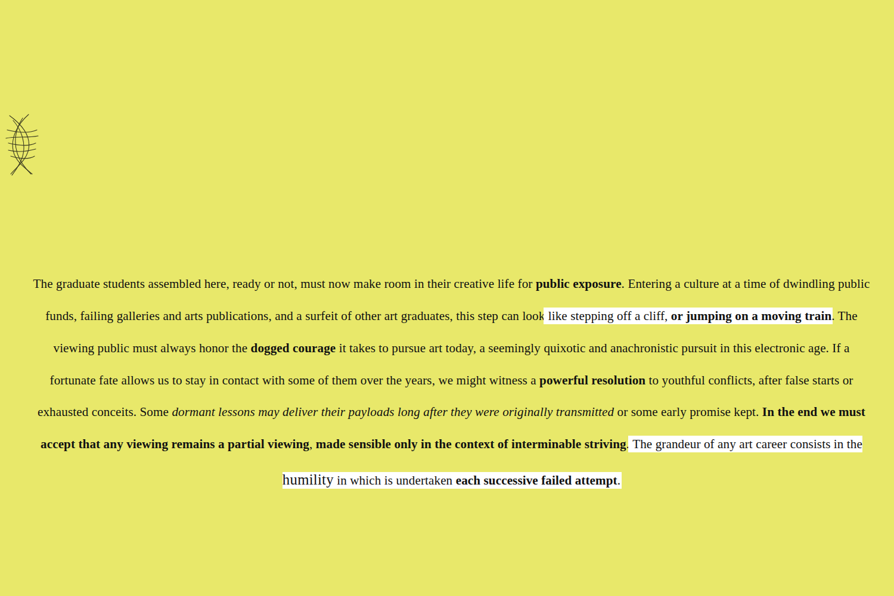The graduate students assembled here, ready or not, must now make room in their creative life for public exposure. Entering a culture at a time of dwindling public funds, failing galleries and arts publications, and a surfeit of other art graduates, this step can look like stepping off a cliff, or jumping on a moving train. The viewing public must always honor the dogged courage it takes to pursue art today, a seemingly quixotic and anachronistic pursuit in this electronic age. If a fortunate fate allows us to stay in contact with some of them over the years, we might witness a powerful resolution to youthful conflicts, after false starts or exhausted conceits. Some dormant lessons may deliver their payloads long after they were originally transmitted or some early promise kept. In the end we must accept that any viewing remains a partial viewing, made sensible only in the context of interminable striving. The grandeur of any art career consists in the humility in which is undertaken each successive failed attempt.